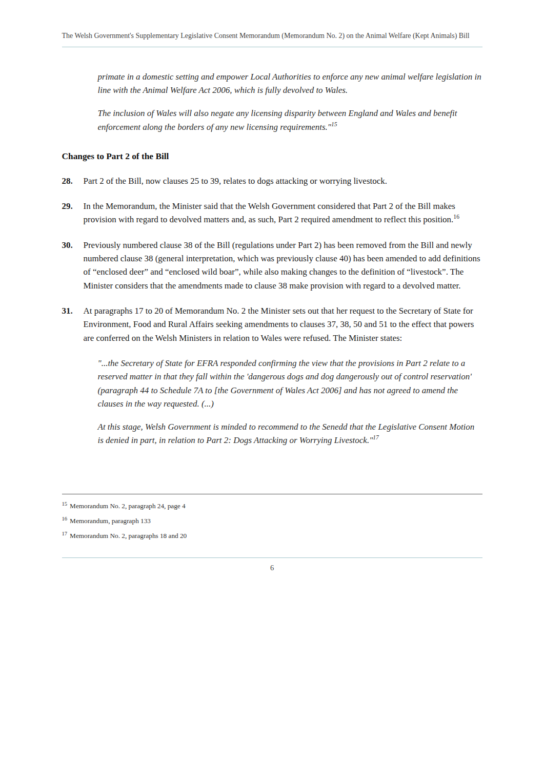The Welsh Government's Supplementary Legislative Consent Memorandum (Memorandum No. 2) on the Animal Welfare (Kept Animals) Bill
primate in a domestic setting and empower Local Authorities to enforce any new animal welfare legislation in line with the Animal Welfare Act 2006, which is fully devolved to Wales.
The inclusion of Wales will also negate any licensing disparity between England and Wales and benefit enforcement along the borders of any new licensing requirements."15
Changes to Part 2 of the Bill
28. Part 2 of the Bill, now clauses 25 to 39, relates to dogs attacking or worrying livestock.
29. In the Memorandum, the Minister said that the Welsh Government considered that Part 2 of the Bill makes provision with regard to devolved matters and, as such, Part 2 required amendment to reflect this position.16
30. Previously numbered clause 38 of the Bill (regulations under Part 2) has been removed from the Bill and newly numbered clause 38 (general interpretation, which was previously clause 40) has been amended to add definitions of “enclosed deer” and “enclosed wild boar”, while also making changes to the definition of “livestock”. The Minister considers that the amendments made to clause 38 make provision with regard to a devolved matter.
31. At paragraphs 17 to 20 of Memorandum No. 2 the Minister sets out that her request to the Secretary of State for Environment, Food and Rural Affairs seeking amendments to clauses 37, 38, 50 and 51 to the effect that powers are conferred on the Welsh Ministers in relation to Wales were refused. The Minister states:
"...the Secretary of State for EFRA responded confirming the view that the provisions in Part 2 relate to a reserved matter in that they fall within the 'dangerous dogs and dog dangerously out of control reservation' (paragraph 44 to Schedule 7A to [the Government of Wales Act 2006] and has not agreed to amend the clauses in the way requested. (...)
At this stage, Welsh Government is minded to recommend to the Senedd that the Legislative Consent Motion is denied in part, in relation to Part 2: Dogs Attacking or Worrying Livestock."17
15 Memorandum No. 2, paragraph 24, page 4
16 Memorandum, paragraph 133
17 Memorandum No. 2, paragraphs 18 and 20
6